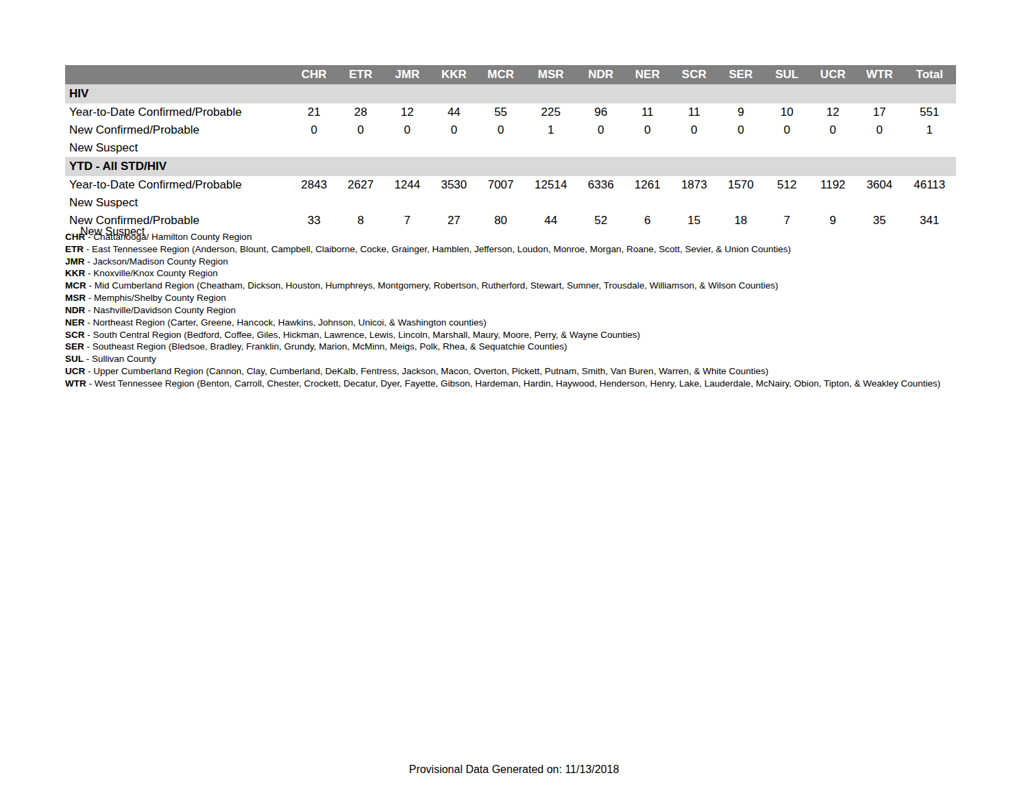| | CHR | ETR | JMR | KKR | MCR | MSR | NDR | NER | SCR | SER | SUL | UCR | WTR | Total |
| --- | --- | --- | --- | --- | --- | --- | --- | --- | --- | --- | --- | --- | --- | --- |
| HIV |
| Year-to-Date Confirmed/Probable | 21 | 28 | 12 | 44 | 55 | 225 | 96 | 11 | 11 | 9 | 10 | 12 | 17 | 551 |
| New Confirmed/Probable | 0 | 0 | 0 | 0 | 0 | 1 | 0 | 0 | 0 | 0 | 0 | 0 | 0 | 1 |
| New Suspect | | | | | | | | | | | | | | |
| YTD - All STD/HIV |
| Year-to-Date Confirmed/Probable | 2843 | 2627 | 1244 | 3530 | 7007 | 12514 | 6336 | 1261 | 1873 | 1570 | 512 | 1192 | 3604 | 46113 |
| New Suspect | | | | | | | | | | | | | | |
| New Confirmed/Probable New Suspect | 33 | 8 | 7 | 27 | 80 | 44 | 52 | 6 | 15 | 18 | 7 | 9 | 35 | 341 |
CHR - Chattanooga/ Hamilton County Region
ETR - East Tennessee Region (Anderson, Blount, Campbell, Claiborne, Cocke, Grainger, Hamblen, Jefferson, Loudon, Monroe, Morgan, Roane, Scott, Sevier, & Union Counties)
JMR - Jackson/Madison County Region
KKR - Knoxville/Knox County Region
MCR - Mid Cumberland Region (Cheatham, Dickson, Houston, Humphreys, Montgomery, Robertson, Rutherford, Stewart, Sumner, Trousdale, Williamson, & Wilson Counties)
MSR - Memphis/Shelby County Region
NDR - Nashville/Davidson County Region
NER - Northeast Region (Carter, Greene, Hancock, Hawkins, Johnson, Unicoi, & Washington counties)
SCR - South Central Region (Bedford, Coffee, Giles, Hickman, Lawrence, Lewis, Lincoln, Marshall, Maury, Moore, Perry, & Wayne Counties)
SER - Southeast Region (Bledsoe, Bradley, Franklin, Grundy, Marion, McMinn, Meigs, Polk, Rhea, & Sequatchie Counties)
SUL - Sullivan County
UCR - Upper Cumberland Region (Cannon, Clay, Cumberland, DeKalb, Fentress, Jackson, Macon, Overton, Pickett, Putnam, Smith, Van Buren, Warren, & White Counties)
WTR - West Tennessee Region (Benton, Carroll, Chester, Crockett, Decatur, Dyer, Fayette, Gibson, Hardeman, Hardin, Haywood, Henderson, Henry, Lake, Lauderdale, McNairy, Obion, Tipton, & Weakley Counties)
Provisional Data Generated on: 11/13/2018